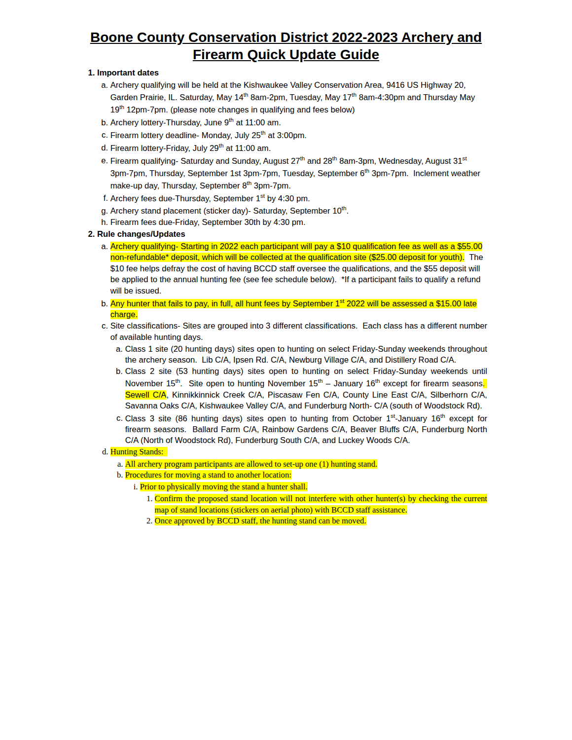Boone County Conservation District 2022-2023 Archery and Firearm Quick Update Guide
Important dates
Archery qualifying will be held at the Kishwaukee Valley Conservation Area, 9416 US Highway 20, Garden Prairie, IL. Saturday, May 14th 8am-2pm, Tuesday, May 17th 8am-4:30pm and Thursday May 19th 12pm-7pm. (please note changes in qualifying and fees below)
Archery lottery-Thursday, June 9th at 11:00 am.
Firearm lottery deadline- Monday, July 25th at 3:00pm.
Firearm lottery-Friday, July 29th at 11:00 am.
Firearm qualifying- Saturday and Sunday, August 27th and 28th 8am-3pm, Wednesday, August 31st 3pm-7pm, Thursday, September 1st 3pm-7pm, Tuesday, September 6th 3pm-7pm. Inclement weather make-up day, Thursday, September 8th 3pm-7pm.
Archery fees due-Thursday, September 1st by 4:30 pm.
Archery stand placement (sticker day)- Saturday, September 10th.
Firearm fees due-Friday, September 30th by 4:30 pm.
Rule changes/Updates
Archery qualifying- Starting in 2022 each participant will pay a $10 qualification fee as well as a $55.00 non-refundable* deposit, which will be collected at the qualification site ($25.00 deposit for youth). The $10 fee helps defray the cost of having BCCD staff oversee the qualifications, and the $55 deposit will be applied to the annual hunting fee (see fee schedule below). *If a participant fails to qualify a refund will be issued.
Any hunter that fails to pay, in full, all hunt fees by September 1st 2022 will be assessed a $15.00 late charge.
Site classifications- Sites are grouped into 3 different classifications. Each class has a different number of available hunting days.
Class 1 site (20 hunting days) sites open to hunting on select Friday-Sunday weekends throughout the archery season. Lib C/A, Ipsen Rd. C/A, Newburg Village C/A, and Distillery Road C/A.
Class 2 site (53 hunting days) sites open to hunting on select Friday-Sunday weekends until November 15th. Site open to hunting November 15th – January 16th except for firearm seasons. Sewell C/A, Kinnikkinnick Creek C/A, Piscasaw Fen C/A, County Line East C/A, Silberhorn C/A, Savanna Oaks C/A, Kishwaukee Valley C/A, and Funderburg North- C/A (south of Woodstock Rd).
Class 3 site (86 hunting days) sites open to hunting from October 1st-January 16th except for firearm seasons. Ballard Farm C/A, Rainbow Gardens C/A, Beaver Bluffs C/A, Funderburg North C/A (North of Woodstock Rd), Funderburg South C/A, and Luckey Woods C/A.
Hunting Stands:
All archery program participants are allowed to set-up one (1) hunting stand.
Procedures for moving a stand to another location:
Prior to physically moving the stand a hunter shall.
Confirm the proposed stand location will not interfere with other hunter(s) by checking the current map of stand locations (stickers on aerial photo) with BCCD staff assistance.
Once approved by BCCD staff, the hunting stand can be moved.